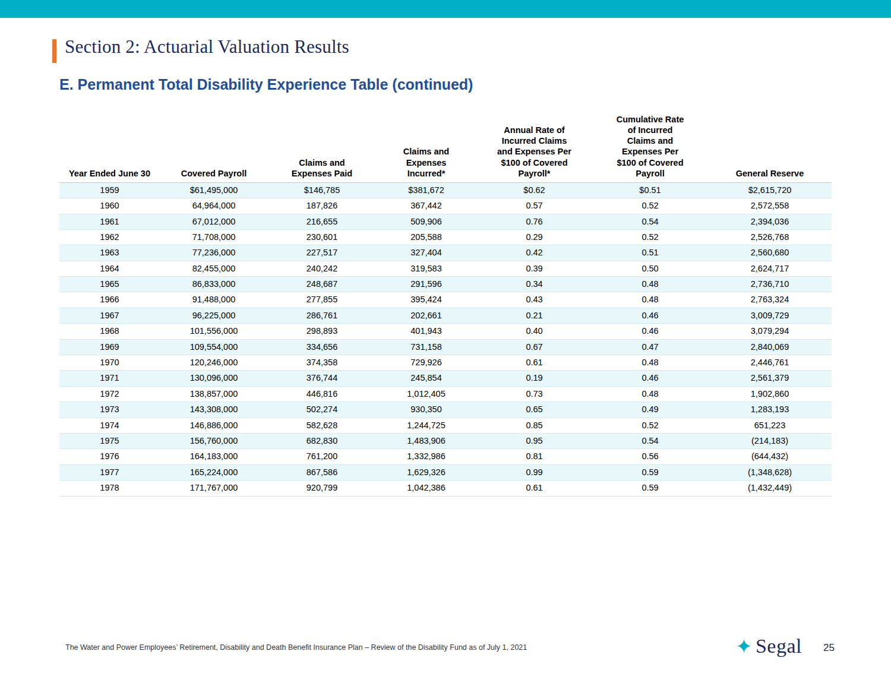Section 2: Actuarial Valuation Results
E. Permanent Total Disability Experience Table (continued)
| Year Ended June 30 | Covered Payroll | Claims and Expenses Paid | Claims and Expenses Incurred* | Annual Rate of Incurred Claims and Expenses Per $100 of Covered Payroll* | Cumulative Rate of Incurred Claims and Expenses Per $100 of Covered Payroll | General Reserve |
| --- | --- | --- | --- | --- | --- | --- |
| 1959 | $61,495,000 | $146,785 | $381,672 | $0.62 | $0.51 | $2,615,720 |
| 1960 | 64,964,000 | 187,826 | 367,442 | 0.57 | 0.52 | 2,572,558 |
| 1961 | 67,012,000 | 216,655 | 509,906 | 0.76 | 0.54 | 2,394,036 |
| 1962 | 71,708,000 | 230,601 | 205,588 | 0.29 | 0.52 | 2,526,768 |
| 1963 | 77,236,000 | 227,517 | 327,404 | 0.42 | 0.51 | 2,560,680 |
| 1964 | 82,455,000 | 240,242 | 319,583 | 0.39 | 0.50 | 2,624,717 |
| 1965 | 86,833,000 | 248,687 | 291,596 | 0.34 | 0.48 | 2,736,710 |
| 1966 | 91,488,000 | 277,855 | 395,424 | 0.43 | 0.48 | 2,763,324 |
| 1967 | 96,225,000 | 286,761 | 202,661 | 0.21 | 0.46 | 3,009,729 |
| 1968 | 101,556,000 | 298,893 | 401,943 | 0.40 | 0.46 | 3,079,294 |
| 1969 | 109,554,000 | 334,656 | 731,158 | 0.67 | 0.47 | 2,840,069 |
| 1970 | 120,246,000 | 374,358 | 729,926 | 0.61 | 0.48 | 2,446,761 |
| 1971 | 130,096,000 | 376,744 | 245,854 | 0.19 | 0.46 | 2,561,379 |
| 1972 | 138,857,000 | 446,816 | 1,012,405 | 0.73 | 0.48 | 1,902,860 |
| 1973 | 143,308,000 | 502,274 | 930,350 | 0.65 | 0.49 | 1,283,193 |
| 1974 | 146,886,000 | 582,628 | 1,244,725 | 0.85 | 0.52 | 651,223 |
| 1975 | 156,760,000 | 682,830 | 1,483,906 | 0.95 | 0.54 | (214,183) |
| 1976 | 164,183,000 | 761,200 | 1,332,986 | 0.81 | 0.56 | (644,432) |
| 1977 | 165,224,000 | 867,586 | 1,629,326 | 0.99 | 0.59 | (1,348,628) |
| 1978 | 171,767,000 | 920,799 | 1,042,386 | 0.61 | 0.59 | (1,432,449) |
The Water and Power Employees’ Retirement, Disability and Death Benefit Insurance Plan – Review of the Disability Fund as of July 1, 2021
✦ Segal
25